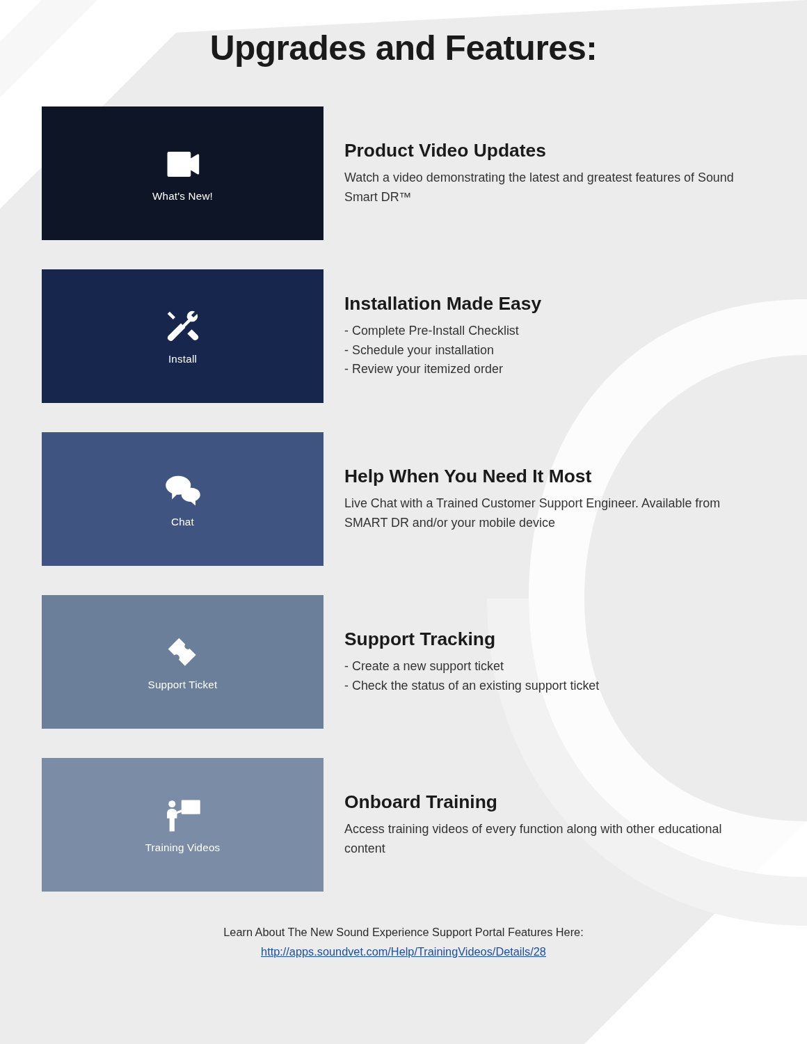Upgrades and Features:
What's New!
Product Video Updates
Watch a video demonstrating the latest and greatest features of Sound Smart DR™
Install
Installation Made Easy
Complete Pre-Install Checklist
Schedule your installation
Review your itemized order
Chat
Help When You Need It Most
Live Chat with a Trained Customer Support Engineer. Available from SMART DR and/or your mobile device
Support Ticket
Support Tracking
Create a new support ticket
Check the status of an existing support ticket
Training Videos
Onboard Training
Access training videos of every function along with other educational content
Learn About The New Sound Experience Support Portal Features Here:
http://apps.soundvet.com/Help/TrainingVideos/Details/28